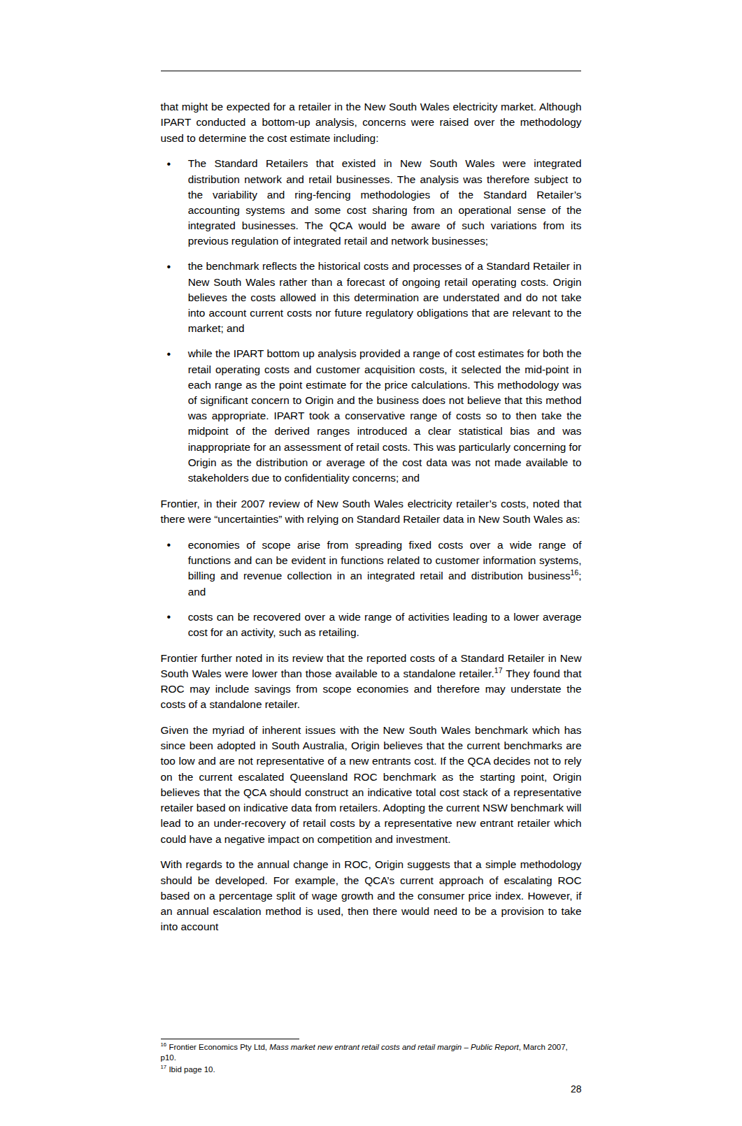that might be expected for a retailer in the New South Wales electricity market. Although IPART conducted a bottom-up analysis, concerns were raised over the methodology used to determine the cost estimate including:
The Standard Retailers that existed in New South Wales were integrated distribution network and retail businesses. The analysis was therefore subject to the variability and ring-fencing methodologies of the Standard Retailer’s accounting systems and some cost sharing from an operational sense of the integrated businesses. The QCA would be aware of such variations from its previous regulation of integrated retail and network businesses;
the benchmark reflects the historical costs and processes of a Standard Retailer in New South Wales rather than a forecast of ongoing retail operating costs. Origin believes the costs allowed in this determination are understated and do not take into account current costs nor future regulatory obligations that are relevant to the market; and
while the IPART bottom up analysis provided a range of cost estimates for both the retail operating costs and customer acquisition costs, it selected the mid-point in each range as the point estimate for the price calculations. This methodology was of significant concern to Origin and the business does not believe that this method was appropriate. IPART took a conservative range of costs so to then take the midpoint of the derived ranges introduced a clear statistical bias and was inappropriate for an assessment of retail costs. This was particularly concerning for Origin as the distribution or average of the cost data was not made available to stakeholders due to confidentiality concerns; and
Frontier, in their 2007 review of New South Wales electricity retailer’s costs, noted that there were “uncertainties” with relying on Standard Retailer data in New South Wales as:
economies of scope arise from spreading fixed costs over a wide range of functions and can be evident in functions related to customer information systems, billing and revenue collection in an integrated retail and distribution business16; and
costs can be recovered over a wide range of activities leading to a lower average cost for an activity, such as retailing.
Frontier further noted in its review that the reported costs of a Standard Retailer in New South Wales were lower than those available to a standalone retailer.17 They found that ROC may include savings from scope economies and therefore may understate the costs of a standalone retailer.
Given the myriad of inherent issues with the New South Wales benchmark which has since been adopted in South Australia, Origin believes that the current benchmarks are too low and are not representative of a new entrants cost. If the QCA decides not to rely on the current escalated Queensland ROC benchmark as the starting point, Origin believes that the QCA should construct an indicative total cost stack of a representative retailer based on indicative data from retailers. Adopting the current NSW benchmark will lead to an under-recovery of retail costs by a representative new entrant retailer which could have a negative impact on competition and investment.
With regards to the annual change in ROC, Origin suggests that a simple methodology should be developed. For example, the QCA’s current approach of escalating ROC based on a percentage split of wage growth and the consumer price index. However, if an annual escalation method is used, then there would need to be a provision to take into account
16 Frontier Economics Pty Ltd, Mass market new entrant retail costs and retail margin – Public Report, March 2007, p10.
17 Ibid page 10.
28